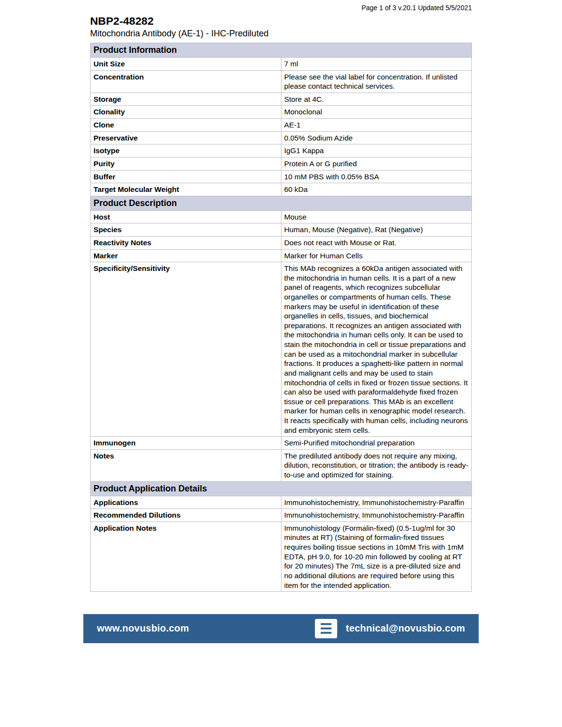Page 1 of 3 v.20.1 Updated 5/5/2021
NBP2-48282
Mitochondria Antibody (AE-1) - IHC-Prediluted
| Product Information |
| Unit Size | 7 ml |
| Concentration | Please see the vial label for concentration. If unlisted please contact technical services. |
| Storage | Store at 4C. |
| Clonality | Monoclonal |
| Clone | AE-1 |
| Preservative | 0.05% Sodium Azide |
| Isotype | IgG1 Kappa |
| Purity | Protein A or G purified |
| Buffer | 10 mM PBS with 0.05% BSA |
| Target Molecular Weight | 60 kDa |
| Product Description |
| Host | Mouse |
| Species | Human, Mouse (Negative), Rat (Negative) |
| Reactivity Notes | Does not react with Mouse or Rat. |
| Marker | Marker for Human Cells |
| Specificity/Sensitivity | This MAb recognizes a 60kDa antigen associated with the mitochondria in human cells. It is a part of a new panel of reagents, which recognizes subcellular organelles or compartments of human cells. These markers may be useful in identification of these organelles in cells, tissues, and biochemical preparations. It recognizes an antigen associated with the mitochondria in human cells only. It can be used to stain the mitochondria in cell or tissue preparations and can be used as a mitochondrial marker in subcellular fractions. It produces a spaghetti-like pattern in normal and malignant cells and may be used to stain mitochondria of cells in fixed or frozen tissue sections. It can also be used with paraformaldehyde fixed frozen tissue or cell preparations. This MAb is an excellent marker for human cells in xenographic model research. It reacts specifically with human cells, including neurons and embryonic stem cells. |
| Immunogen | Semi-Purified mitochondrial preparation |
| Notes | The prediluted antibody does not require any mixing, dilution, reconstitution, or titration; the antibody is ready-to-use and optimized for staining. |
| Product Application Details |
| Applications | Immunohistochemistry, Immunohistochemistry-Paraffin |
| Recommended Dilutions | Immunohistochemistry, Immunohistochemistry-Paraffin |
| Application Notes | Immunohistology (Formalin-fixed) (0.5-1ug/ml for 30 minutes at RT) (Staining of formalin-fixed tissues requires boiling tissue sections in 10mM Tris with 1mM EDTA, pH 9.0, for 10-20 min followed by cooling at RT for 20 minutes) The 7mL size is a pre-diluted size and no additional dilutions are required before using this item for the intended application. |
www.novusbio.com
☰
technical@novusbio.com